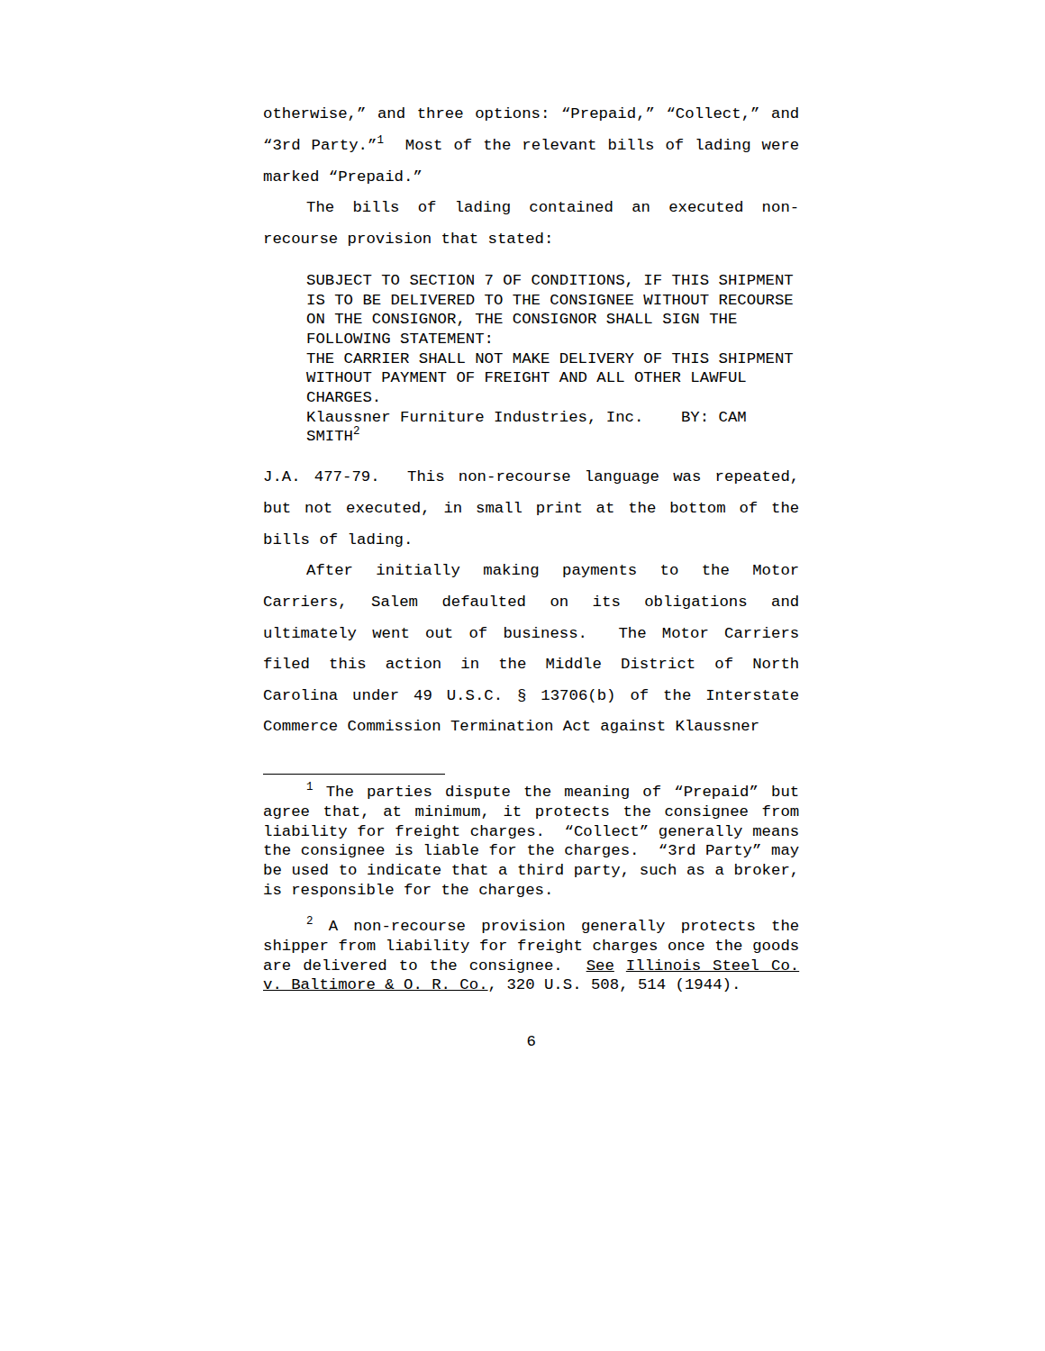otherwise,” and three options: “Prepaid,” “Collect,” and “3rd Party.”1 Most of the relevant bills of lading were marked “Prepaid.”
The bills of lading contained an executed non-recourse provision that stated:
SUBJECT TO SECTION 7 OF CONDITIONS, IF THIS SHIPMENT IS TO BE DELIVERED TO THE CONSIGNEE WITHOUT RECOURSE ON THE CONSIGNOR, THE CONSIGNOR SHALL SIGN THE FOLLOWING STATEMENT:
THE CARRIER SHALL NOT MAKE DELIVERY OF THIS SHIPMENT WITHOUT PAYMENT OF FREIGHT AND ALL OTHER LAWFUL CHARGES.
Klaussner Furniture Industries, Inc. BY: CAM SMITH2
J.A. 477-79. This non-recourse language was repeated, but not executed, in small print at the bottom of the bills of lading.
After initially making payments to the Motor Carriers, Salem defaulted on its obligations and ultimately went out of business. The Motor Carriers filed this action in the Middle District of North Carolina under 49 U.S.C. § 13706(b) of the Interstate Commerce Commission Termination Act against Klaussner
1 The parties dispute the meaning of “Prepaid” but agree that, at minimum, it protects the consignee from liability for freight charges. “Collect” generally means the consignee is liable for the charges. “3rd Party” may be used to indicate that a third party, such as a broker, is responsible for the charges.
2 A non-recourse provision generally protects the shipper from liability for freight charges once the goods are delivered to the consignee. See Illinois Steel Co. v. Baltimore & O. R. Co., 320 U.S. 508, 514 (1944).
6